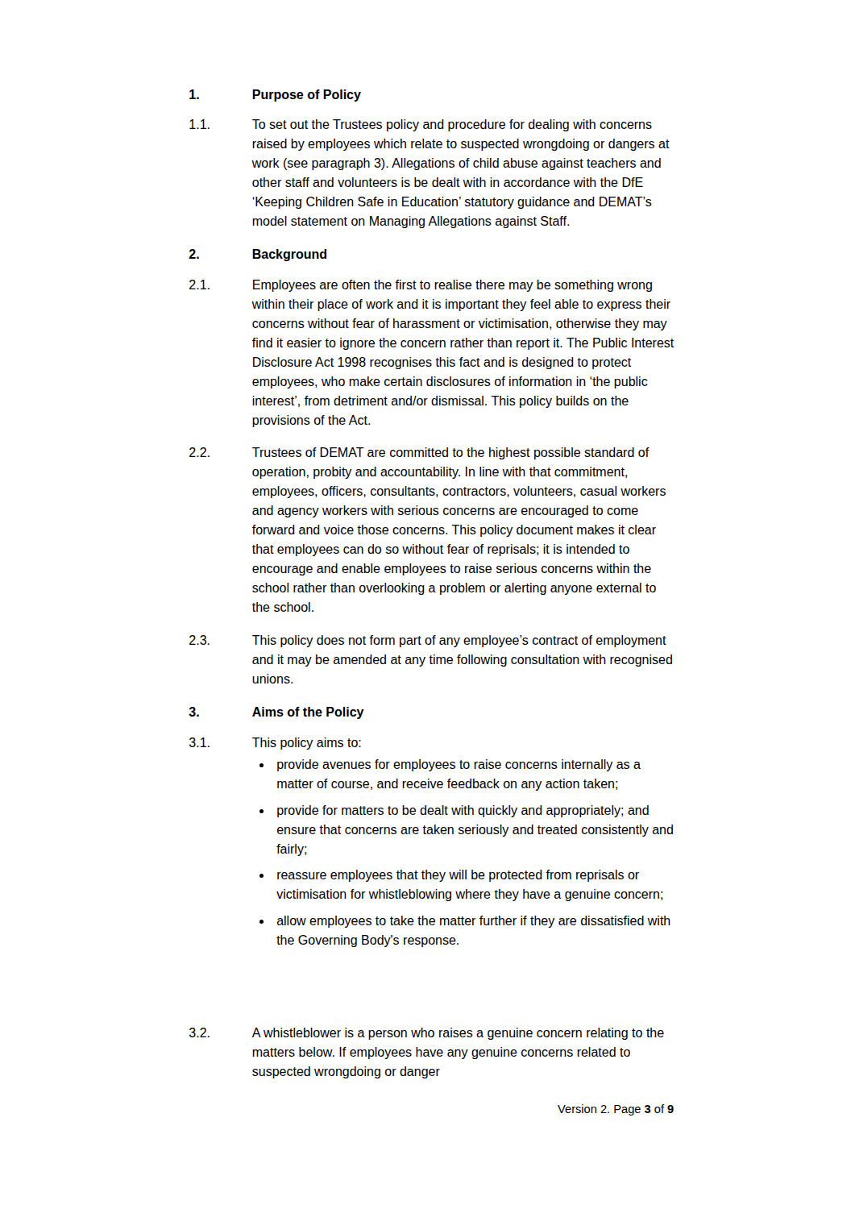1.
Purpose of Policy
1.1.
To set out the Trustees policy and procedure for dealing with concerns raised by employees which relate to suspected wrongdoing or dangers at work (see paragraph 3). Allegations of child abuse against teachers and other staff and volunteers is be dealt with in accordance with the DfE ‘Keeping Children Safe in Education’ statutory guidance and DEMAT’s model statement on Managing Allegations against Staff.
2.
Background
2.1.
Employees are often the first to realise there may be something wrong within their place of work and it is important they feel able to express their concerns without fear of harassment or victimisation, otherwise they may find it easier to ignore the concern rather than report it. The Public Interest Disclosure Act 1998 recognises this fact and is designed to protect employees, who make certain disclosures of information in ‘the public interest’, from detriment and/or dismissal. This policy builds on the provisions of the Act.
2.2.
Trustees of DEMAT are committed to the highest possible standard of operation, probity and accountability. In line with that commitment, employees, officers, consultants, contractors, volunteers, casual workers and agency workers with serious concerns are encouraged to come forward and voice those concerns. This policy document makes it clear that employees can do so without fear of reprisals; it is intended to encourage and enable employees to raise serious concerns within the school rather than overlooking a problem or alerting anyone external to the school.
2.3.
This policy does not form part of any employee’s contract of employment and it may be amended at any time following consultation with recognised unions.
3.
Aims of the Policy
3.1.
This policy aims to:
provide avenues for employees to raise concerns internally as a matter of course, and receive feedback on any action taken;
provide for matters to be dealt with quickly and appropriately; and ensure that concerns are taken seriously and treated consistently and fairly;
reassure employees that they will be protected from reprisals or victimisation for whistleblowing where they have a genuine concern;
allow employees to take the matter further if they are dissatisfied with the Governing Body's response.
3.2.
A whistleblower is a person who raises a genuine concern relating to the matters below. If employees have any genuine concerns related to suspected wrongdoing or danger
Version 2. Page 3 of 9